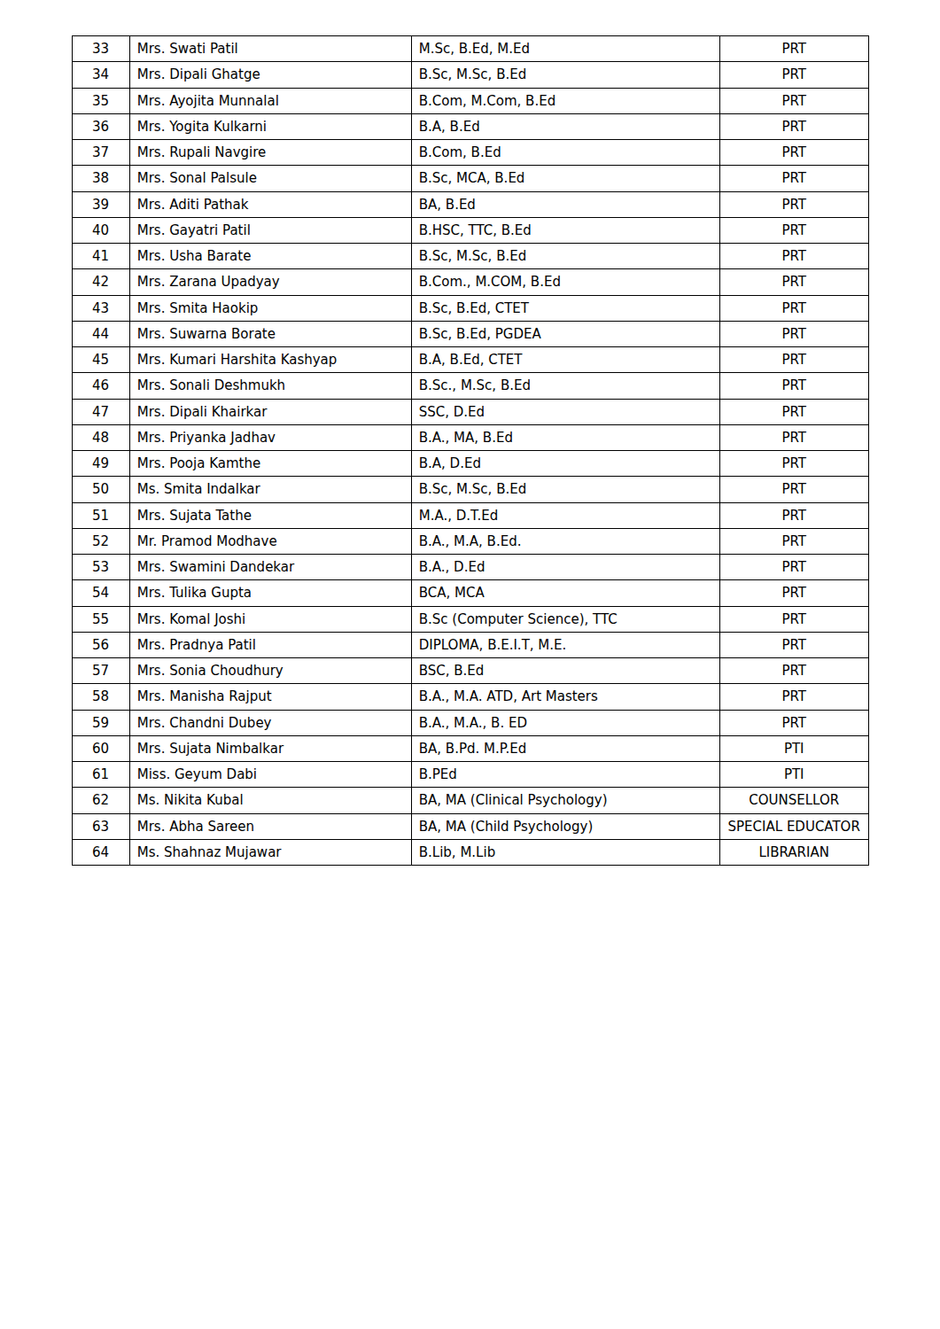| 33 | Mrs. Swati Patil | M.Sc, B.Ed, M.Ed | PRT |
| 34 | Mrs. Dipali Ghatge | B.Sc, M.Sc, B.Ed | PRT |
| 35 | Mrs. Ayojita Munnalal | B.Com, M.Com, B.Ed | PRT |
| 36 | Mrs. Yogita Kulkarni | B.A, B.Ed | PRT |
| 37 | Mrs. Rupali Navgire | B.Com, B.Ed | PRT |
| 38 | Mrs. Sonal Palsule | B.Sc, MCA, B.Ed | PRT |
| 39 | Mrs. Aditi Pathak | BA, B.Ed | PRT |
| 40 | Mrs. Gayatri Patil | B.HSC, TTC, B.Ed | PRT |
| 41 | Mrs. Usha Barate | B.Sc, M.Sc, B.Ed | PRT |
| 42 | Mrs. Zarana Upadyay | B.Com., M.COM, B.Ed | PRT |
| 43 | Mrs. Smita Haokip | B.Sc, B.Ed, CTET | PRT |
| 44 | Mrs. Suwarna Borate | B.Sc, B.Ed, PGDEA | PRT |
| 45 | Mrs. Kumari Harshita Kashyap | B.A, B.Ed, CTET | PRT |
| 46 | Mrs. Sonali Deshmukh | B.Sc., M.Sc, B.Ed | PRT |
| 47 | Mrs. Dipali Khairkar | SSC, D.Ed | PRT |
| 48 | Mrs. Priyanka Jadhav | B.A., MA, B.Ed | PRT |
| 49 | Mrs. Pooja Kamthe | B.A, D.Ed | PRT |
| 50 | Ms. Smita Indalkar | B.Sc, M.Sc, B.Ed | PRT |
| 51 | Mrs. Sujata Tathe | M.A., D.T.Ed | PRT |
| 52 | Mr. Pramod Modhave | B.A., M.A, B.Ed. | PRT |
| 53 | Mrs. Swamini Dandekar | B.A., D.Ed | PRT |
| 54 | Mrs. Tulika Gupta | BCA, MCA | PRT |
| 55 | Mrs. Komal Joshi | B.Sc (Computer Science), TTC | PRT |
| 56 | Mrs. Pradnya Patil | DIPLOMA, B.E.I.T, M.E. | PRT |
| 57 | Mrs. Sonia Choudhury | BSC, B.Ed | PRT |
| 58 | Mrs. Manisha Rajput | B.A., M.A. ATD, Art Masters | PRT |
| 59 | Mrs. Chandni Dubey | B.A., M.A., B. ED | PRT |
| 60 | Mrs. Sujata Nimbalkar | BA, B.Pd. M.P.Ed | PTI |
| 61 | Miss. Geyum Dabi | B.PEd | PTI |
| 62 | Ms. Nikita Kubal | BA, MA (Clinical Psychology) | COUNSELLOR |
| 63 | Mrs. Abha Sareen | BA, MA (Child Psychology) | SPECIAL EDUCATOR |
| 64 | Ms. Shahnaz Mujawar | B.Lib, M.Lib | LIBRARIAN |